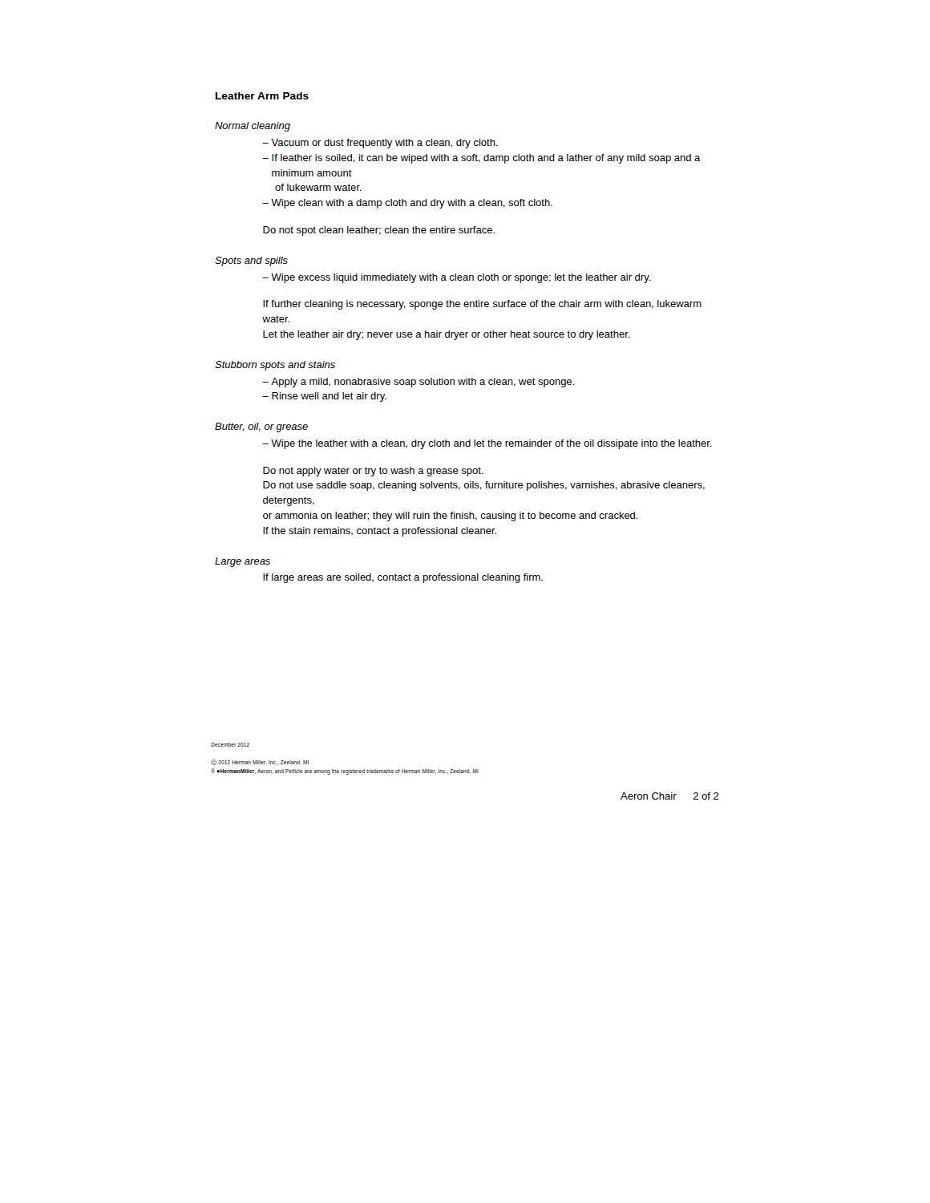Leather Arm Pads
Normal cleaning
Vacuum or dust frequently with a clean, dry cloth.
If leather is soiled, it can be wiped with a soft, damp cloth and a lather of any mild soap and a minimum amountof lukewarm water.
Wipe clean with a damp cloth and dry with a clean, soft cloth.
Do not spot clean leather; clean the entire surface.
Spots and spills
Wipe excess liquid immediately with a clean cloth or sponge; let the leather air dry.
If further cleaning is necessary, sponge the entire surface of the chair arm with clean, lukewarm water.
Let the leather air dry; never use a hair dryer or other heat source to dry leather.
Stubborn spots and stains
Apply a mild, nonabrasive soap solution with a clean, wet sponge.
Rinse well and let air dry.
Butter, oil, or grease
Wipe the leather with a clean, dry cloth and let the remainder of the oil dissipate into the leather.
Do not apply water or try to wash a grease spot.
Do not use saddle soap, cleaning solvents, oils, furniture polishes, varnishes, abrasive cleaners, detergents,
or ammonia on leather; they will ruin the finish, causing it to become and cracked.
If the stain remains, contact a professional cleaner.
Large areas
If large areas are soiled, contact a professional cleaning firm.
December 2012
Ⓒ 2012 Herman Miller, Inc., Zeeland, MI
® ●HermanMiller, Aeron, and Pellicle are among the registered trademarks of Herman Miller, Inc., Zeeland, MI
Aeron Chair 2 of 2